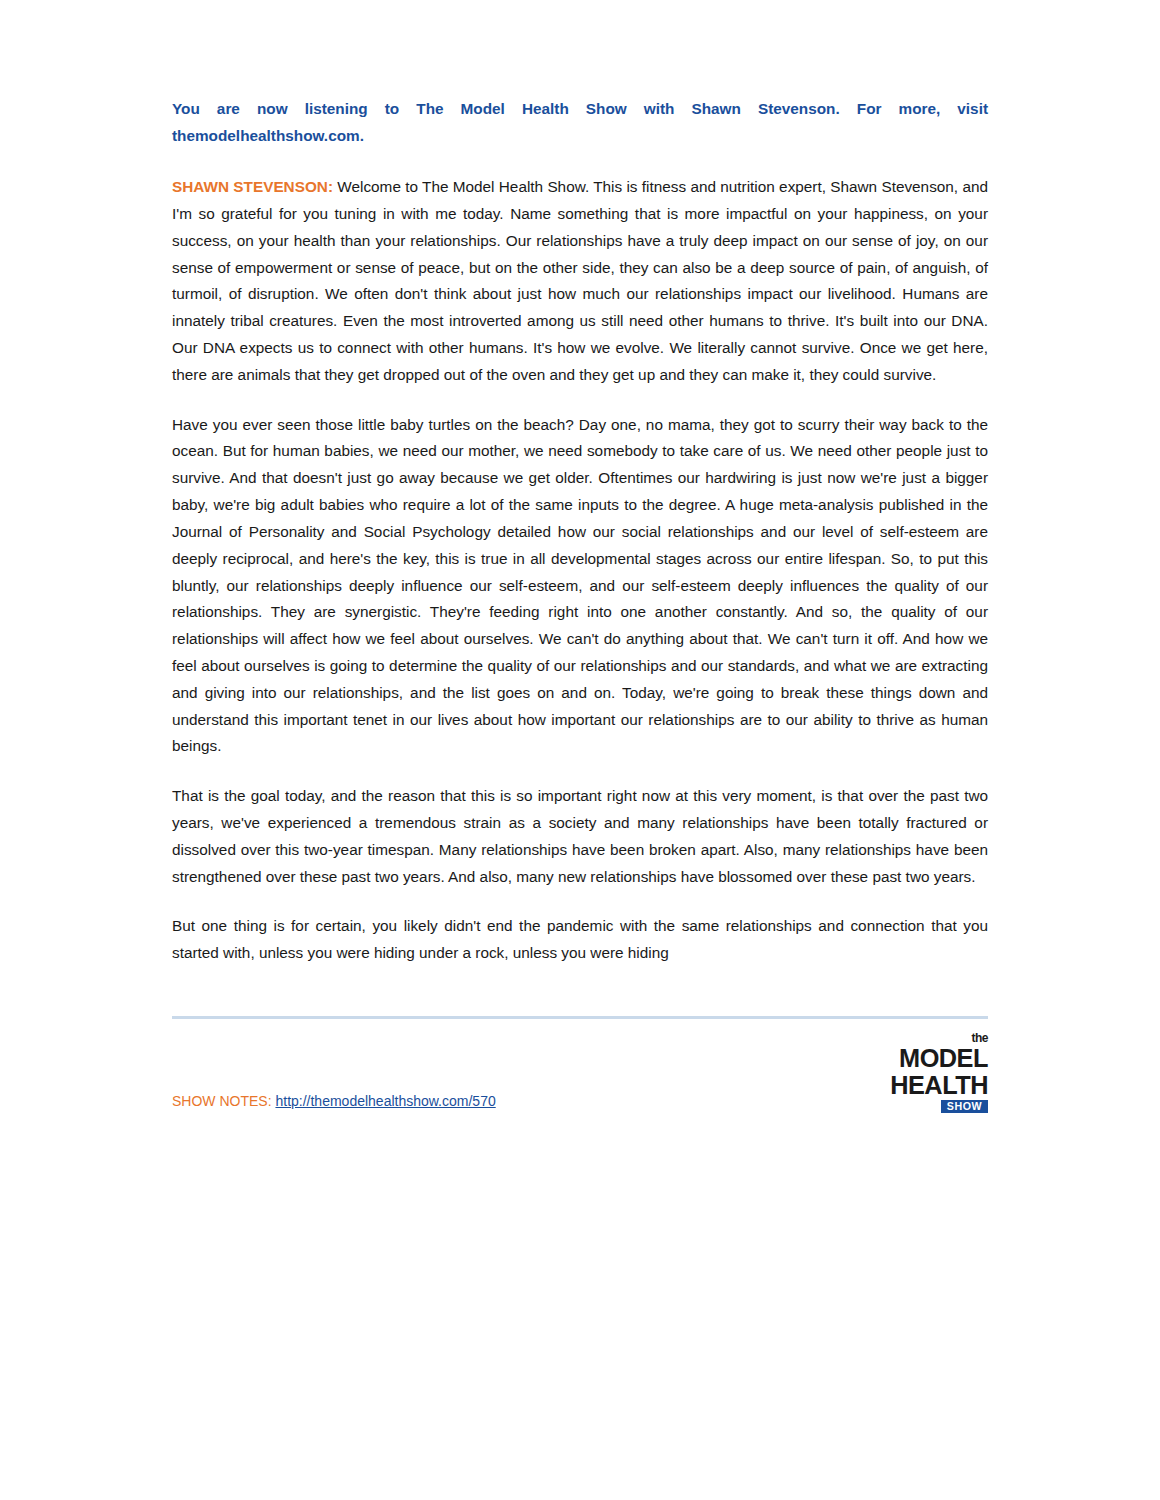You are now listening to The Model Health Show with Shawn Stevenson. For more, visit themodelhealthshow.com.
SHAWN STEVENSON: Welcome to The Model Health Show. This is fitness and nutrition expert, Shawn Stevenson, and I'm so grateful for you tuning in with me today. Name something that is more impactful on your happiness, on your success, on your health than your relationships. Our relationships have a truly deep impact on our sense of joy, on our sense of empowerment or sense of peace, but on the other side, they can also be a deep source of pain, of anguish, of turmoil, of disruption. We often don't think about just how much our relationships impact our livelihood. Humans are innately tribal creatures. Even the most introverted among us still need other humans to thrive. It's built into our DNA. Our DNA expects us to connect with other humans. It's how we evolve. We literally cannot survive. Once we get here, there are animals that they get dropped out of the oven and they get up and they can make it, they could survive.
Have you ever seen those little baby turtles on the beach? Day one, no mama, they got to scurry their way back to the ocean. But for human babies, we need our mother, we need somebody to take care of us. We need other people just to survive. And that doesn't just go away because we get older. Oftentimes our hardwiring is just now we're just a bigger baby, we're big adult babies who require a lot of the same inputs to the degree. A huge meta-analysis published in the Journal of Personality and Social Psychology detailed how our social relationships and our level of self-esteem are deeply reciprocal, and here's the key, this is true in all developmental stages across our entire lifespan. So, to put this bluntly, our relationships deeply influence our self-esteem, and our self-esteem deeply influences the quality of our relationships. They are synergistic. They're feeding right into one another constantly. And so, the quality of our relationships will affect how we feel about ourselves. We can't do anything about that. We can't turn it off. And how we feel about ourselves is going to determine the quality of our relationships and our standards, and what we are extracting and giving into our relationships, and the list goes on and on. Today, we're going to break these things down and understand this important tenet in our lives about how important our relationships are to our ability to thrive as human beings.
That is the goal today, and the reason that this is so important right now at this very moment, is that over the past two years, we've experienced a tremendous strain as a society and many relationships have been totally fractured or dissolved over this two-year timespan. Many relationships have been broken apart. Also, many relationships have been strengthened over these past two years. And also, many new relationships have blossomed over these past two years.
But one thing is for certain, you likely didn't end the pandemic with the same relationships and connection that you started with, unless you were hiding under a rock, unless you were hiding
SHOW NOTES: http://themodelhealthshow.com/570
the MODEL HEALTH SHOW